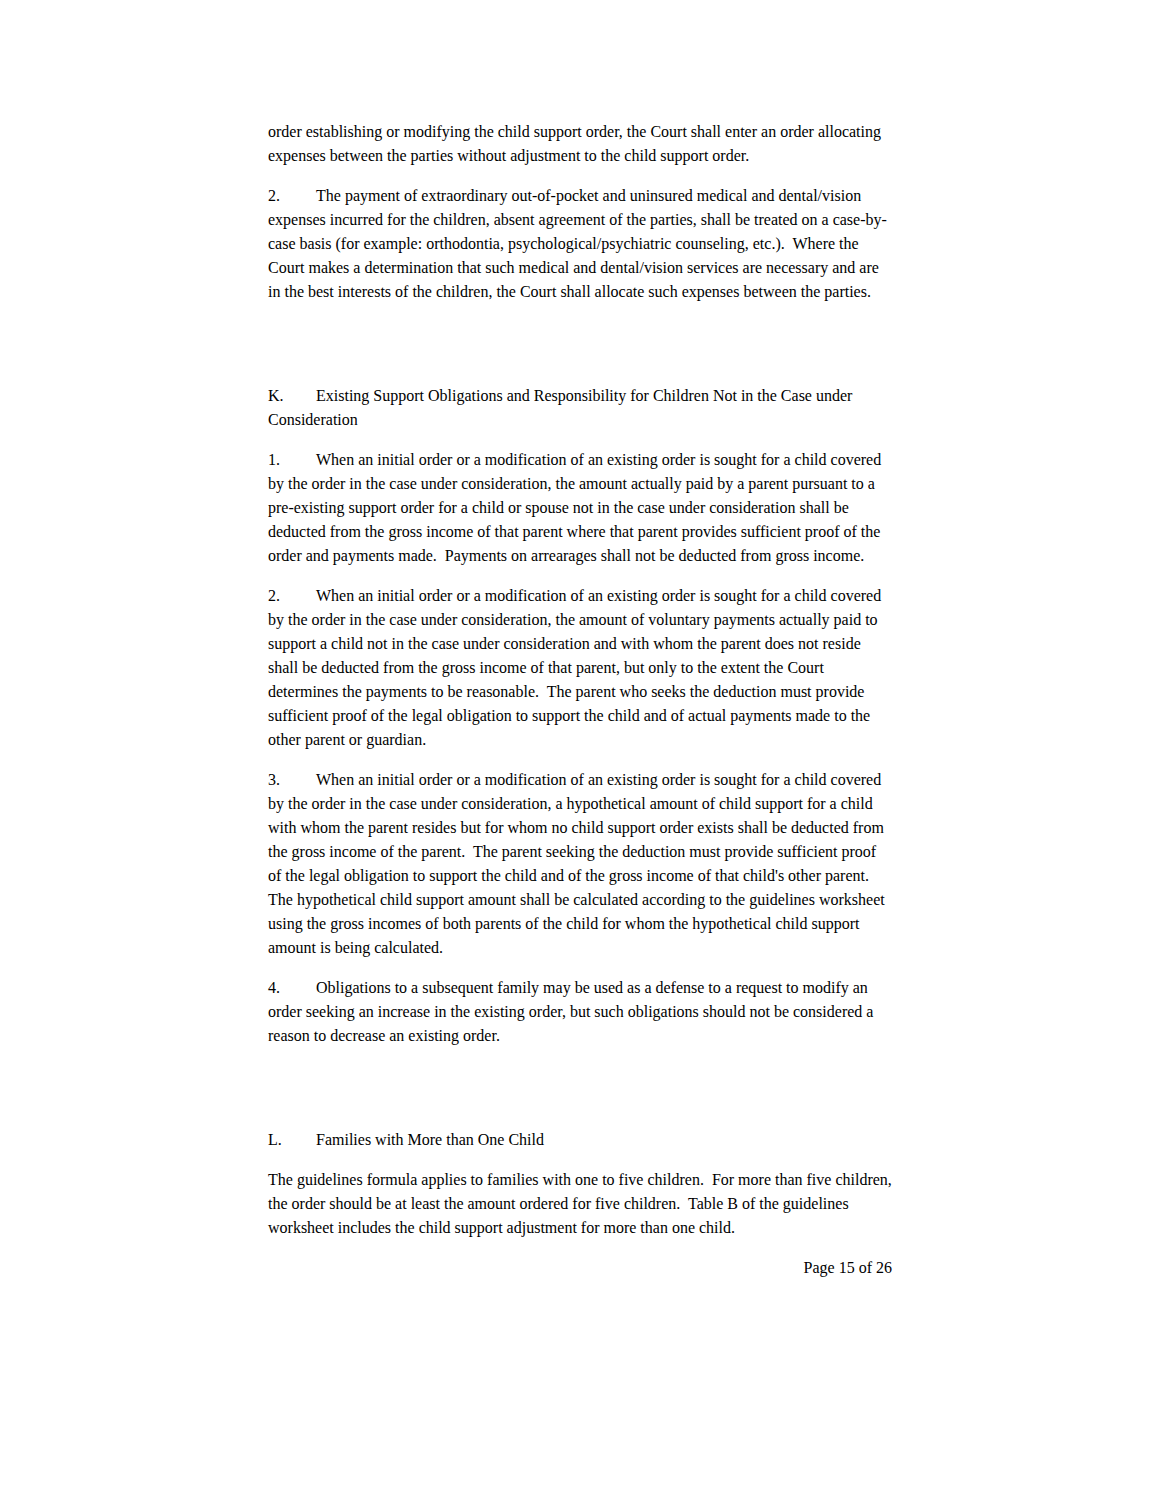order establishing or modifying the child support order, the Court shall enter an order allocating expenses between the parties without adjustment to the child support order.
2. The payment of extraordinary out-of-pocket and uninsured medical and dental/vision expenses incurred for the children, absent agreement of the parties, shall be treated on a case-by-case basis (for example: orthodontia, psychological/psychiatric counseling, etc.). Where the Court makes a determination that such medical and dental/vision services are necessary and are in the best interests of the children, the Court shall allocate such expenses between the parties.
K. Existing Support Obligations and Responsibility for Children Not in the Case under Consideration
1. When an initial order or a modification of an existing order is sought for a child covered by the order in the case under consideration, the amount actually paid by a parent pursuant to a pre-existing support order for a child or spouse not in the case under consideration shall be deducted from the gross income of that parent where that parent provides sufficient proof of the order and payments made. Payments on arrearages shall not be deducted from gross income.
2. When an initial order or a modification of an existing order is sought for a child covered by the order in the case under consideration, the amount of voluntary payments actually paid to support a child not in the case under consideration and with whom the parent does not reside shall be deducted from the gross income of that parent, but only to the extent the Court determines the payments to be reasonable. The parent who seeks the deduction must provide sufficient proof of the legal obligation to support the child and of actual payments made to the other parent or guardian.
3. When an initial order or a modification of an existing order is sought for a child covered by the order in the case under consideration, a hypothetical amount of child support for a child with whom the parent resides but for whom no child support order exists shall be deducted from the gross income of the parent. The parent seeking the deduction must provide sufficient proof of the legal obligation to support the child and of the gross income of that child's other parent. The hypothetical child support amount shall be calculated according to the guidelines worksheet using the gross incomes of both parents of the child for whom the hypothetical child support amount is being calculated.
4. Obligations to a subsequent family may be used as a defense to a request to modify an order seeking an increase in the existing order, but such obligations should not be considered a reason to decrease an existing order.
L. Families with More than One Child
The guidelines formula applies to families with one to five children. For more than five children, the order should be at least the amount ordered for five children. Table B of the guidelines worksheet includes the child support adjustment for more than one child.
Page 15 of 26